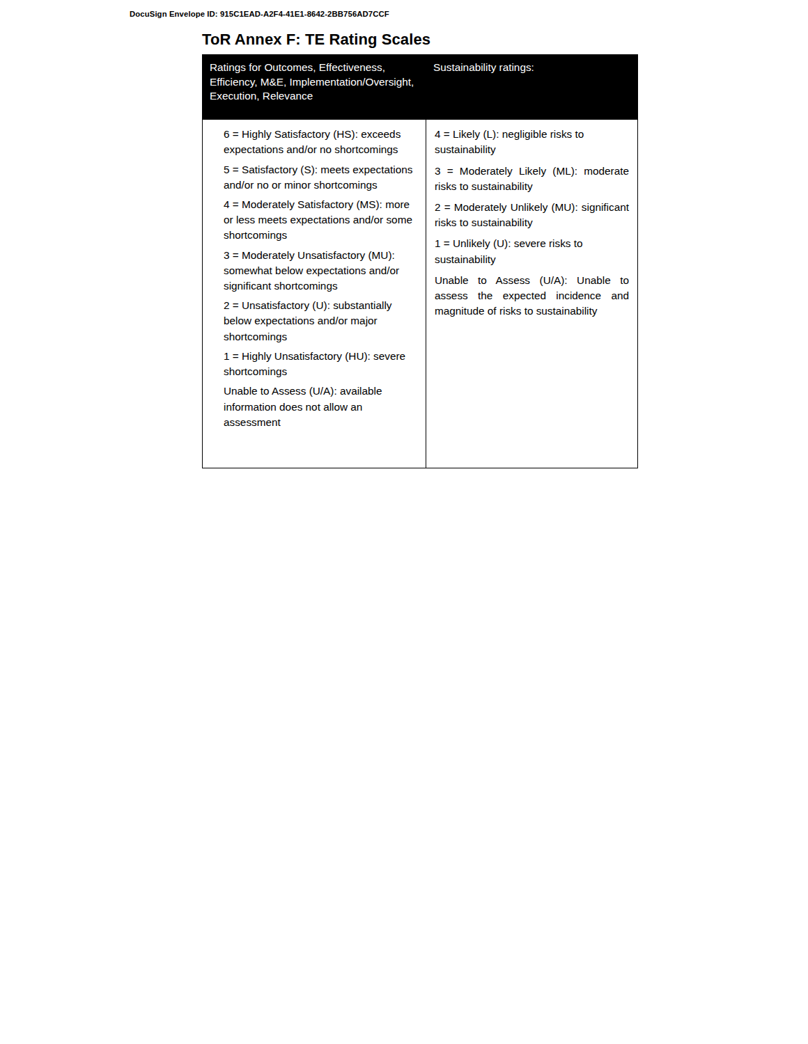DocuSign Envelope ID: 915C1EAD-A2F4-41E1-8642-2BB756AD7CCF
ToR Annex F: TE Rating Scales
| Ratings for Outcomes, Effectiveness, Efficiency, M&E, Implementation/Oversight, Execution, Relevance | Sustainability ratings: |
| --- | --- |
| 6 = Highly Satisfactory (HS): exceeds expectations and/or no shortcomings 5 = Satisfactory (S): meets expectations and/or no or minor shortcomings 4 = Moderately Satisfactory (MS): more or less meets expectations and/or some shortcomings 3 = Moderately Unsatisfactory (MU): somewhat below expectations and/or significant shortcomings 2 = Unsatisfactory (U): substantially below expectations and/or major shortcomings 1 = Highly Unsatisfactory (HU): severe shortcomings Unable to Assess (U/A): available information does not allow an assessment | 4 = Likely (L): negligible risks to sustainability 3 = Moderately Likely (ML): moderate risks to sustainability 2 = Moderately Unlikely (MU): significant risks to sustainability 1 = Unlikely (U): severe risks to sustainability Unable to Assess (U/A): Unable to assess the expected incidence and magnitude of risks to sustainability |